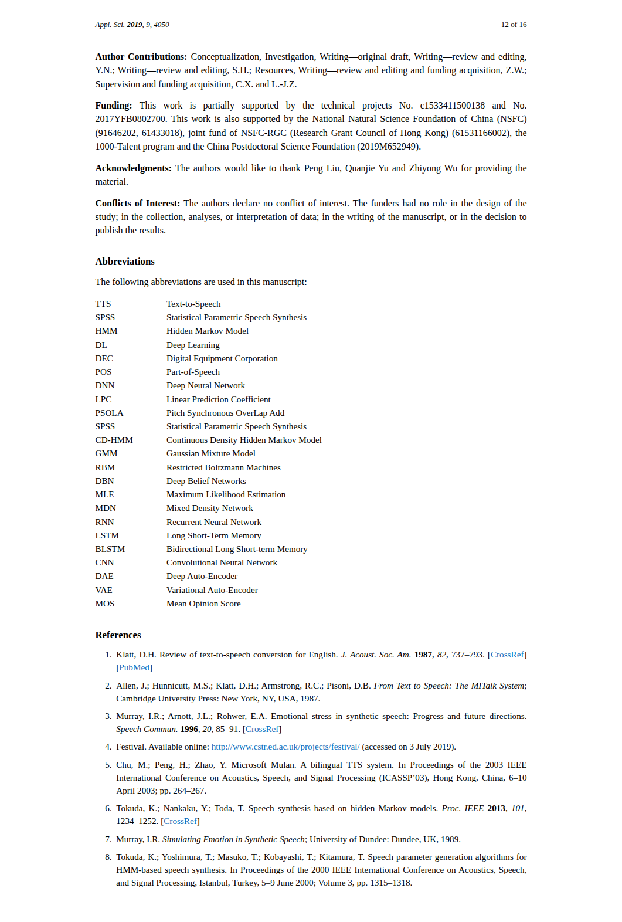Appl. Sci. 2019, 9, 4050 12 of 16
Author Contributions: Conceptualization, Investigation, Writing—original draft, Writing—review and editing, Y.N.; Writing—review and editing, S.H.; Resources, Writing—review and editing and funding acquisition, Z.W.; Supervision and funding acquisition, C.X. and L.-J.Z.
Funding: This work is partially supported by the technical projects No. c1533411500138 and No. 2017YFB0802700. This work is also supported by the National Natural Science Foundation of China (NSFC) (91646202, 61433018), joint fund of NSFC-RGC (Research Grant Council of Hong Kong) (61531166002), the 1000-Talent program and the China Postdoctoral Science Foundation (2019M652949).
Acknowledgments: The authors would like to thank Peng Liu, Quanjie Yu and Zhiyong Wu for providing the material.
Conflicts of Interest: The authors declare no conflict of interest. The funders had no role in the design of the study; in the collection, analyses, or interpretation of data; in the writing of the manuscript, or in the decision to publish the results.
Abbreviations
The following abbreviations are used in this manuscript:
| TTS | Text-to-Speech |
| SPSS | Statistical Parametric Speech Synthesis |
| HMM | Hidden Markov Model |
| DL | Deep Learning |
| DEC | Digital Equipment Corporation |
| POS | Part-of-Speech |
| DNN | Deep Neural Network |
| LPC | Linear Prediction Coefficient |
| PSOLA | Pitch Synchronous OverLap Add |
| SPSS | Statistical Parametric Speech Synthesis |
| CD-HMM | Continuous Density Hidden Markov Model |
| GMM | Gaussian Mixture Model |
| RBM | Restricted Boltzmann Machines |
| DBN | Deep Belief Networks |
| MLE | Maximum Likelihood Estimation |
| MDN | Mixed Density Network |
| RNN | Recurrent Neural Network |
| LSTM | Long Short-Term Memory |
| BLSTM | Bidirectional Long Short-term Memory |
| CNN | Convolutional Neural Network |
| DAE | Deep Auto-Encoder |
| VAE | Variational Auto-Encoder |
| MOS | Mean Opinion Score |
References
Klatt, D.H. Review of text-to-speech conversion for English. J. Acoust. Soc. Am. 1987, 82, 737–793. [CrossRef] [PubMed]
Allen, J.; Hunnicutt, M.S.; Klatt, D.H.; Armstrong, R.C.; Pisoni, D.B. From Text to Speech: The MITalk System; Cambridge University Press: New York, NY, USA, 1987.
Murray, I.R.; Arnott, J.L.; Rohwer, E.A. Emotional stress in synthetic speech: Progress and future directions. Speech Commun. 1996, 20, 85–91. [CrossRef]
Festival. Available online: http://www.cstr.ed.ac.uk/projects/festival/ (accessed on 3 July 2019).
Chu, M.; Peng, H.; Zhao, Y. Microsoft Mulan. A bilingual TTS system. In Proceedings of the 2003 IEEE International Conference on Acoustics, Speech, and Signal Processing (ICASSP’03), Hong Kong, China, 6–10 April 2003; pp. 264–267.
Tokuda, K.; Nankaku, Y.; Toda, T. Speech synthesis based on hidden Markov models. Proc. IEEE 2013, 101, 1234–1252. [CrossRef]
Murray, I.R. Simulating Emotion in Synthetic Speech; University of Dundee: Dundee, UK, 1989.
Tokuda, K.; Yoshimura, T.; Masuko, T.; Kobayashi, T.; Kitamura, T. Speech parameter generation algorithms for HMM-based speech synthesis. In Proceedings of the 2000 IEEE International Conference on Acoustics, Speech, and Signal Processing, Istanbul, Turkey, 5–9 June 2000; Volume 3, pp. 1315–1318.